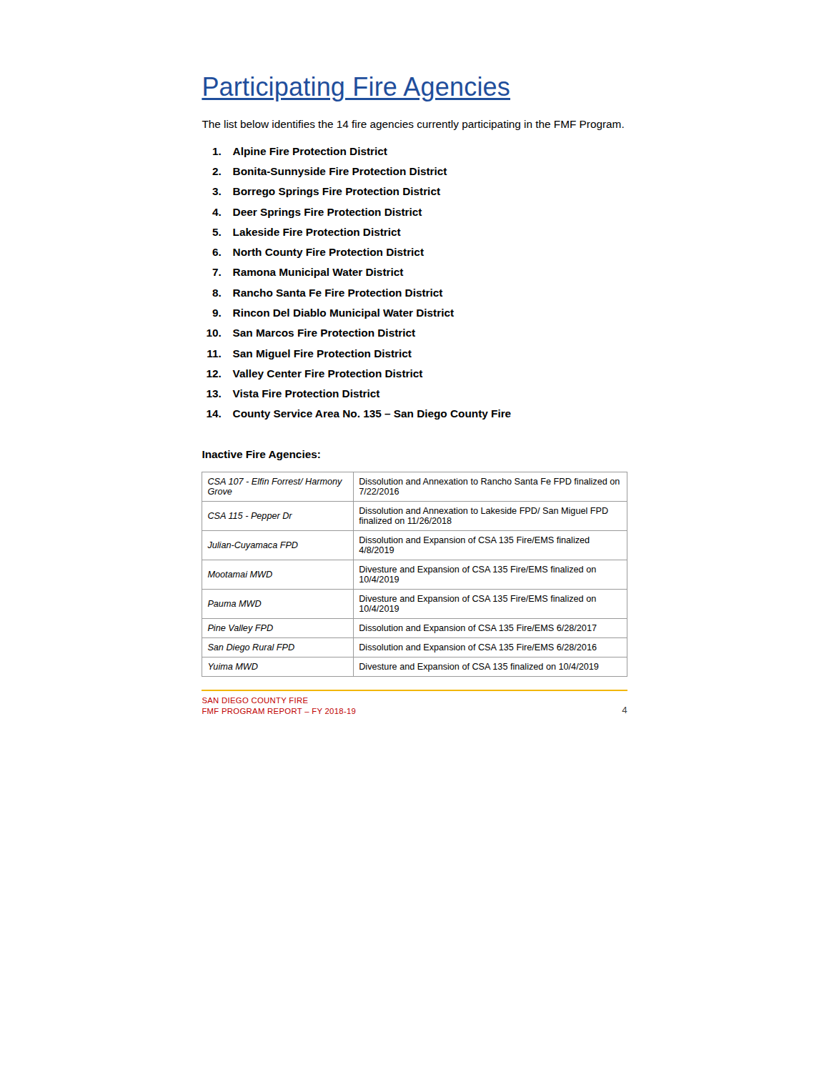Participating Fire Agencies
The list below identifies the 14 fire agencies currently participating in the FMF Program.
Alpine Fire Protection District
Bonita-Sunnyside Fire Protection District
Borrego Springs Fire Protection District
Deer Springs Fire Protection District
Lakeside Fire Protection District
North County Fire Protection District
Ramona Municipal Water District
Rancho Santa Fe Fire Protection District
Rincon Del Diablo Municipal Water District
San Marcos Fire Protection District
San Miguel Fire Protection District
Valley Center Fire Protection District
Vista Fire Protection District
County Service Area No. 135 – San Diego County Fire
Inactive Fire Agencies:
| CSA 107 - Elfin Forrest/ Harmony Grove | Dissolution and Annexation to Rancho Santa Fe FPD finalized on 7/22/2016 |
| CSA 115 - Pepper Dr | Dissolution and Annexation to Lakeside FPD/ San Miguel FPD finalized on 11/26/2018 |
| Julian-Cuyamaca FPD | Dissolution and Expansion of CSA 135 Fire/EMS finalized 4/8/2019 |
| Mootamai MWD | Divesture and Expansion of CSA 135 Fire/EMS finalized on 10/4/2019 |
| Pauma MWD | Divesture and Expansion of CSA 135 Fire/EMS finalized on 10/4/2019 |
| Pine Valley FPD | Dissolution and Expansion of CSA 135 Fire/EMS 6/28/2017 |
| San Diego Rural FPD | Dissolution and Expansion of CSA 135 Fire/EMS 6/28/2016 |
| Yuima MWD | Divesture and Expansion of CSA 135 finalized on 10/4/2019 |
SAN DIEGO COUNTY FIRE
FMF PROGRAM REPORT – FY 2018-19
4